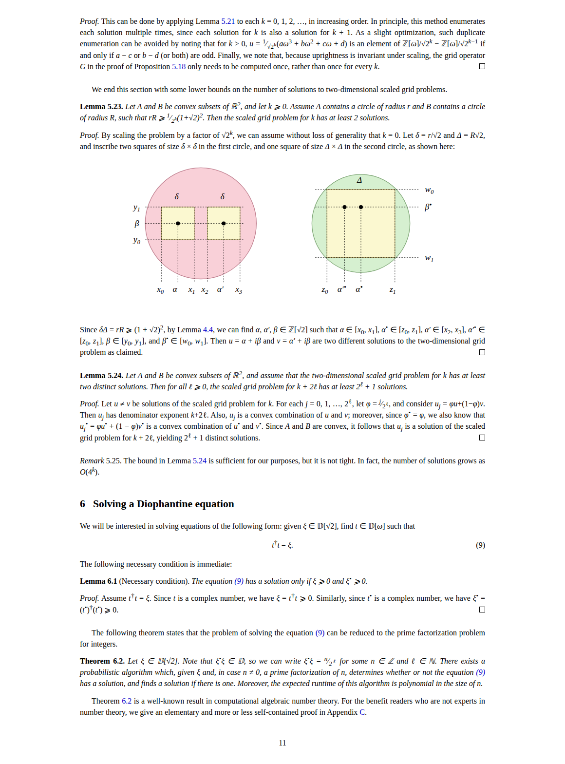Proof. This can be done by applying Lemma 5.21 to each k = 0, 1, 2, …, in increasing order. In principle, this method enumerates each solution multiple times, since each solution for k is also a solution for k + 1. As a slight optimization, such duplicate enumeration can be avoided by noting that for k > 0, u = 1⁄√2k(aω3 + bω2 + cω + d) is an element of ℤ[ω]/√2k − ℤ[ω]/√2k−1 if and only if a − c or b − d (or both) are odd. Finally, we note that, because uprightness is invariant under scaling, the grid operator G in the proof of Proposition 5.18 only needs to be computed once, rather than once for every k.
We end this section with some lower bounds on the number of solutions to two-dimensional scaled grid problems.
Lemma 5.23. Let A and B be convex subsets of ℝ2, and let k ⩾ 0. Assume A contains a circle of radius r and B contains a circle of radius R, such that rR ⩾ 1⁄2k(1+√2)2. Then the scaled grid problem for k has at least 2 solutions.
Proof. By scaling the problem by a factor of √2k, we can assume without loss of generality that k = 0. Let δ = r/√2 and Δ = R√2, and inscribe two squares of size δ × δ in the first circle, and one square of size Δ × Δ in the second circle, as shown here:
δ δ y1 β y0 x0 α x1 x2 α′ x3 Δ w0 β• w1 z0 α′• α• z1
Since δΔ = rR ⩾ (1 + √2)2, by Lemma 4.4, we can find α, α′, β ∈ ℤ[√2] such that α ∈ [x0, x1], α• ∈ [z0, z1], α′ ∈ [x2, x3], α′• ∈ [z0, z1], β ∈ [y0, y1], and β• ∈ [w0, w1]. Then u = α + iβ and v = α′ + iβ are two different solutions to the two-dimensional grid problem as claimed.
Lemma 5.24. Let A and B be convex subsets of ℝ2, and assume that the two-dimensional scaled grid problem for k has at least two distinct solutions. Then for all ℓ ⩾ 0, the scaled grid problem for k + 2ℓ has at least 2ℓ + 1 solutions.
Proof. Let u ≠ v be solutions of the scaled grid problem for k. For each j = 0, 1, …, 2ℓ, let φ = j⁄2ℓ, and consider uj = φu+(1−φ)v. Then uj has denominator exponent k+2ℓ. Also, uj is a convex combination of u and v; moreover, since φ• = φ, we also know that uj• = φu• + (1 − φ)v• is a convex combination of u• and v•. Since A and B are convex, it follows that uj is a solution of the scaled grid problem for k + 2ℓ, yielding 2ℓ + 1 distinct solutions.
Remark 5.25. The bound in Lemma 5.24 is sufficient for our purposes, but it is not tight. In fact, the number of solutions grows as O(4k).
6 Solving a Diophantine equation
We will be interested in solving equations of the following form: given ξ ∈ 𝔻[√2], find t ∈ 𝔻[ω] such that
t†t = ξ. (9)
The following necessary condition is immediate:
Lemma 6.1 (Necessary condition). The equation (9) has a solution only if ξ ⩾ 0 and ξ• ⩾ 0.
Proof. Assume t†t = ξ. Since t is a complex number, we have ξ = t†t ⩾ 0. Similarly, since t• is a complex number, we have ξ• = (t•)†(t•) ⩾ 0.
The following theorem states that the problem of solving the equation (9) can be reduced to the prime factorization problem for integers.
Theorem 6.2. Let ξ ∈ 𝔻[√2]. Note that ξ•ξ ∈ 𝔻, so we can write ξ•ξ = n⁄2ℓ for some n ∈ ℤ and ℓ ∈ ℕ. There exists a probabilistic algorithm which, given ξ and, in case n ≠ 0, a prime factorization of n, determines whether or not the equation (9) has a solution, and finds a solution if there is one. Moreover, the expected runtime of this algorithm is polynomial in the size of n.
Theorem 6.2 is a well-known result in computational algebraic number theory. For the benefit readers who are not experts in number theory, we give an elementary and more or less self-contained proof in Appendix C.
11